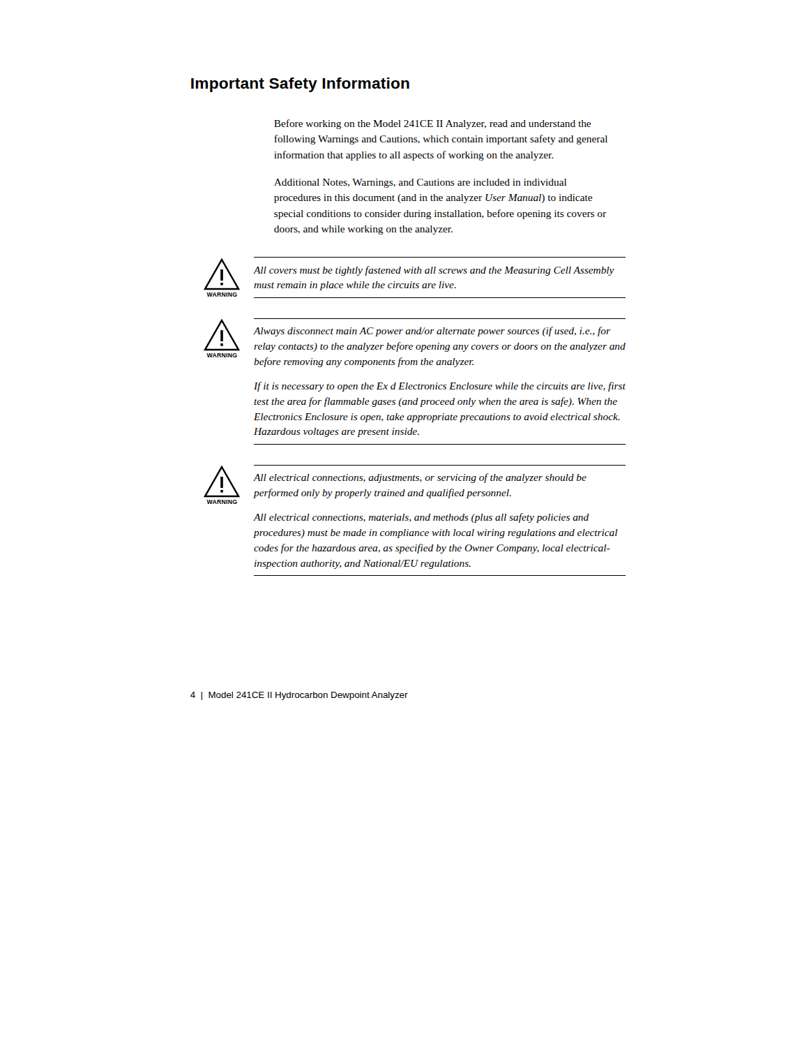Important Safety Information
Before working on the Model 241CE II Analyzer, read and understand the following Warnings and Cautions, which contain important safety and general information that applies to all aspects of working on the analyzer.
Additional Notes, Warnings, and Cautions are included in individual procedures in this document (and in the analyzer User Manual) to indicate special conditions to consider during installation, before opening its covers or doors, and while working on the analyzer.
WARNING
All covers must be tightly fastened with all screws and the Measuring Cell Assembly must remain in place while the circuits are live.
WARNING
Always disconnect main AC power and/or alternate power sources (if used, i.e., for relay contacts) to the analyzer before opening any covers or doors on the analyzer and before removing any components from the analyzer.
If it is necessary to open the Ex d Electronics Enclosure while the circuits are live, first test the area for flammable gases (and proceed only when the area is safe). When the Electronics Enclosure is open, take appropriate precautions to avoid electrical shock. Hazardous voltages are present inside.
WARNING
All electrical connections, adjustments, or servicing of the analyzer should be performed only by properly trained and qualified personnel.
All electrical connections, materials, and methods (plus all safety policies and procedures) must be made in compliance with local wiring regulations and electrical codes for the hazardous area, as specified by the Owner Company, local electrical-inspection authority, and National/EU regulations.
4 | Model 241CE II Hydrocarbon Dewpoint Analyzer